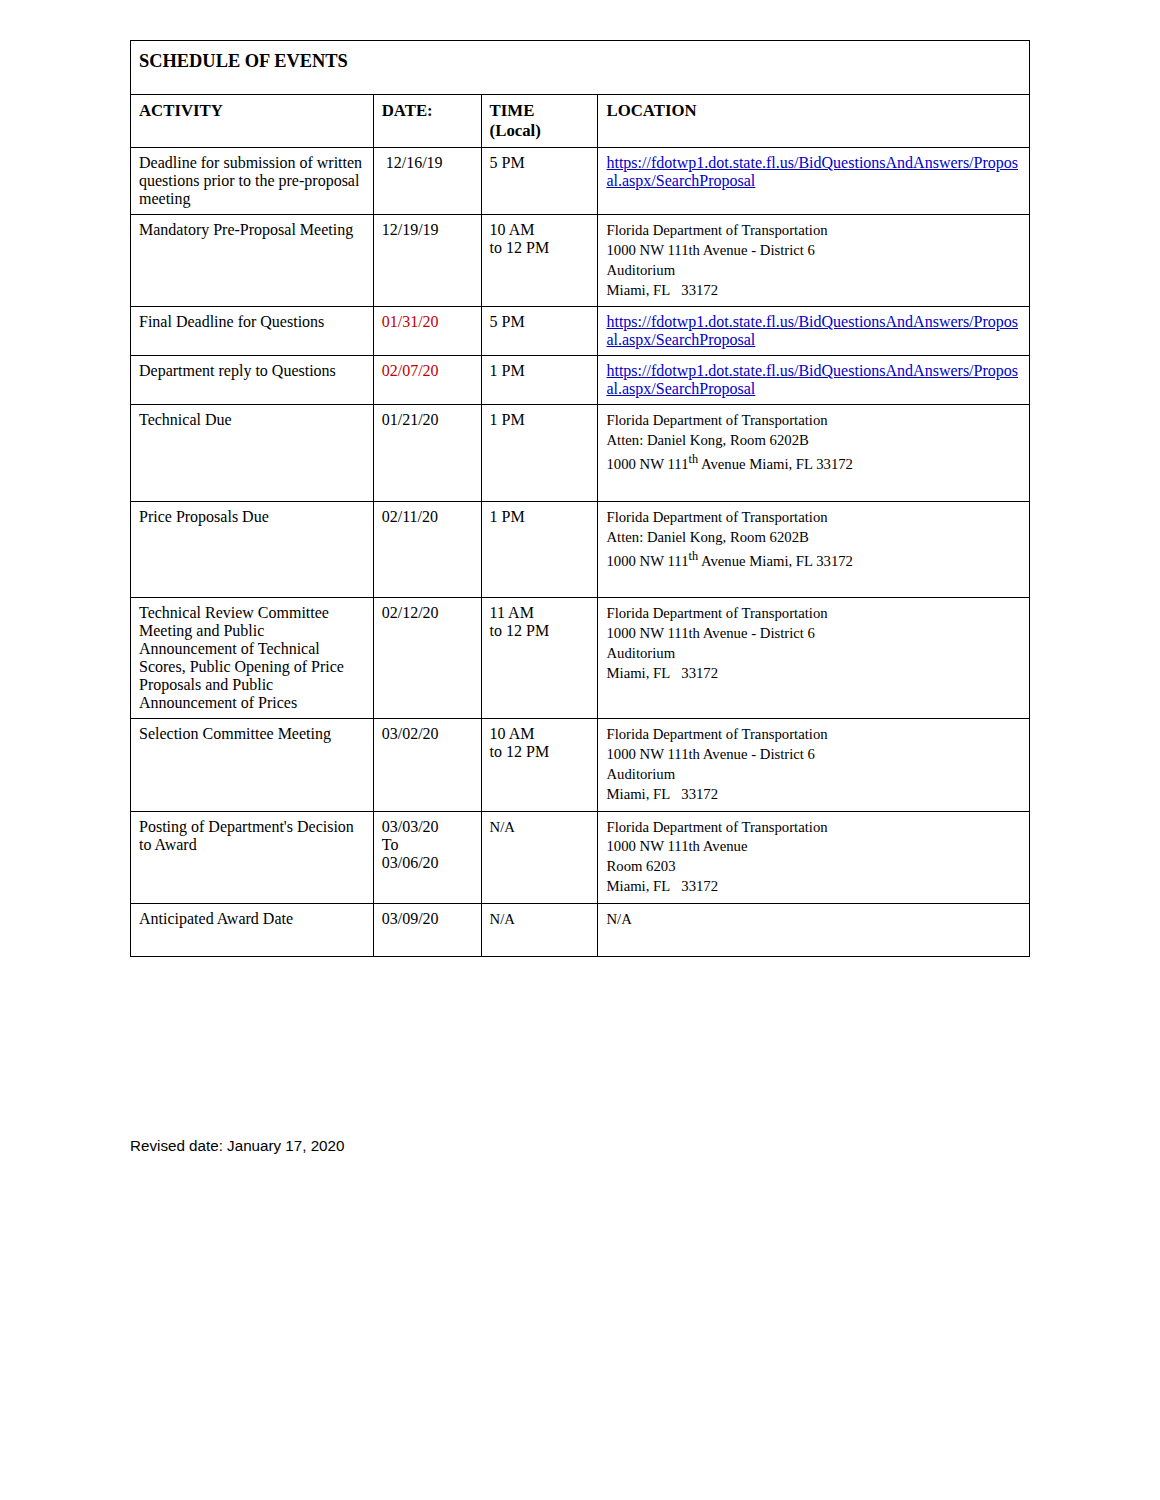| SCHEDULE OF EVENTS |
| ACTIVITY | DATE: | TIME (Local) | LOCATION |
| Deadline for submission of written questions prior to the pre-proposal meeting | 12/16/19 | 5 PM | https://fdotwp1.dot.state.fl.us/BidQuestionsAndAnswers/Proposal.aspx/SearchProposal |
| Mandatory Pre-Proposal Meeting | 12/19/19 | 10 AM to 12 PM | Florida Department of Transportation 1000 NW 111th Avenue - District 6 Auditorium Miami, FL 33172 |
| Final Deadline for Questions | 01/31/20 | 5 PM | https://fdotwp1.dot.state.fl.us/BidQuestionsAndAnswers/Proposal.aspx/SearchProposal |
| Department reply to Questions | 02/07/20 | 1 PM | https://fdotwp1.dot.state.fl.us/BidQuestionsAndAnswers/Proposal.aspx/SearchProposal |
| Technical Due | 01/21/20 | 1 PM | Florida Department of Transportation Atten: Daniel Kong, Room 6202B 1000 NW 111 th Avenue Miami, FL 33172 |
| Price Proposals Due | 02/11/20 | 1 PM | Florida Department of Transportation Atten: Daniel Kong, Room 6202B 1000 NW 111 th Avenue Miami, FL 33172 |
| Technical Review Committee Meeting and Public Announcement of Technical Scores, Public Opening of Price Proposals and Public Announcement of Prices | 02/12/20 | 11 AM to 12 PM | Florida Department of Transportation 1000 NW 111th Avenue - District 6 Auditorium Miami, FL 33172 |
| Selection Committee Meeting | 03/02/20 | 10 AM to 12 PM | Florida Department of Transportation 1000 NW 111th Avenue - District 6 Auditorium Miami, FL 33172 |
| Posting of Department's Decision to Award | 03/03/20 To 03/06/20 | N/A | Florida Department of Transportation 1000 NW 111th Avenue Room 6203 Miami, FL 33172 |
| Anticipated Award Date | 03/09/20 | N/A | N/A |
Revised date: January 17, 2020